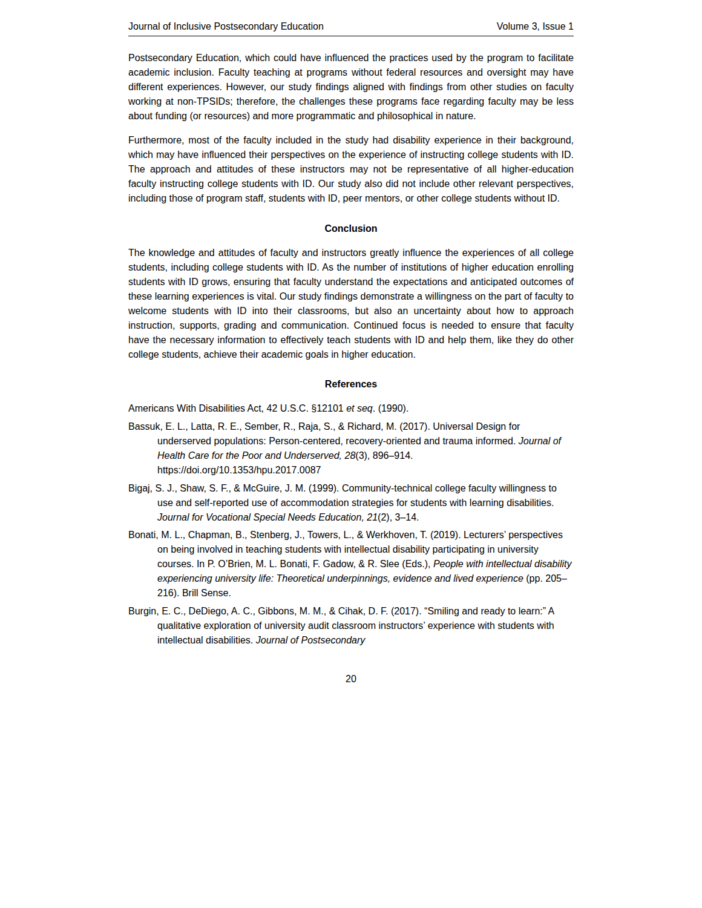Journal of Inclusive Postsecondary Education
Volume 3, Issue 1
Postsecondary Education, which could have influenced the practices used by the program to facilitate academic inclusion. Faculty teaching at programs without federal resources and oversight may have different experiences. However, our study findings aligned with findings from other studies on faculty working at non-TPSIDs; therefore, the challenges these programs face regarding faculty may be less about funding (or resources) and more programmatic and philosophical in nature.
Furthermore, most of the faculty included in the study had disability experience in their background, which may have influenced their perspectives on the experience of instructing college students with ID. The approach and attitudes of these instructors may not be representative of all higher-education faculty instructing college students with ID. Our study also did not include other relevant perspectives, including those of program staff, students with ID, peer mentors, or other college students without ID.
Conclusion
The knowledge and attitudes of faculty and instructors greatly influence the experiences of all college students, including college students with ID. As the number of institutions of higher education enrolling students with ID grows, ensuring that faculty understand the expectations and anticipated outcomes of these learning experiences is vital. Our study findings demonstrate a willingness on the part of faculty to welcome students with ID into their classrooms, but also an uncertainty about how to approach instruction, supports, grading and communication. Continued focus is needed to ensure that faculty have the necessary information to effectively teach students with ID and help them, like they do other college students, achieve their academic goals in higher education.
References
Americans With Disabilities Act, 42 U.S.C. §12101 et seq. (1990).
Bassuk, E. L., Latta, R. E., Sember, R., Raja, S., & Richard, M. (2017). Universal Design for underserved populations: Person-centered, recovery-oriented and trauma informed. Journal of Health Care for the Poor and Underserved, 28(3), 896–914. https://doi.org/10.1353/hpu.2017.0087
Bigaj, S. J., Shaw, S. F., & McGuire, J. M. (1999). Community-technical college faculty willingness to use and self-reported use of accommodation strategies for students with learning disabilities. Journal for Vocational Special Needs Education, 21(2), 3–14.
Bonati, M. L., Chapman, B., Stenberg, J., Towers, L., & Werkhoven, T. (2019). Lecturers’ perspectives on being involved in teaching students with intellectual disability participating in university courses. In P. O’Brien, M. L. Bonati, F. Gadow, & R. Slee (Eds.), People with intellectual disability experiencing university life: Theoretical underpinnings, evidence and lived experience (pp. 205–216). Brill Sense.
Burgin, E. C., DeDiego, A. C., Gibbons, M. M., & Cihak, D. F. (2017). “Smiling and ready to learn:” A qualitative exploration of university audit classroom instructors’ experience with students with intellectual disabilities. Journal of Postsecondary
20